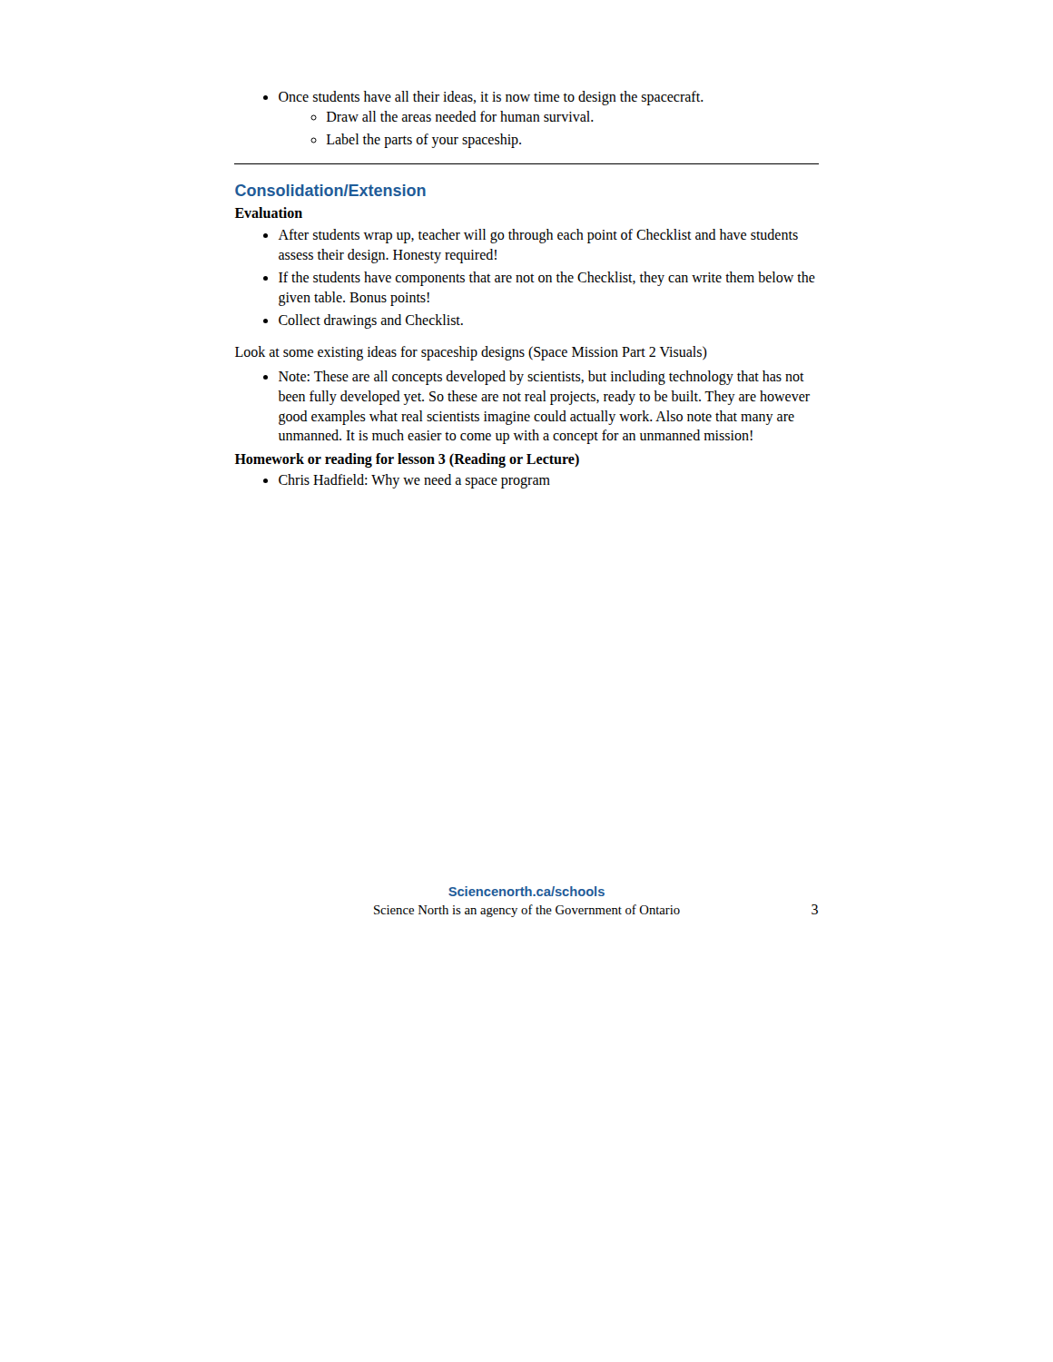Once students have all their ideas, it is now time to design the spacecraft.
Draw all the areas needed for human survival.
Label the parts of your spaceship.
Consolidation/Extension
Evaluation
After students wrap up, teacher will go through each point of Checklist and have students assess their design. Honesty required!
If the students have components that are not on the Checklist, they can write them below the given table. Bonus points!
Collect drawings and Checklist.
Look at some existing ideas for spaceship designs (Space Mission Part 2 Visuals)
Note: These are all concepts developed by scientists, but including technology that has not been fully developed yet. So these are not real projects, ready to be built. They are however good examples what real scientists imagine could actually work. Also note that many are unmanned. It is much easier to come up with a concept for an unmanned mission!
Homework or reading for lesson 3 (Reading or Lecture)
Chris Hadfield: Why we need a space program
Sciencenorth.ca/schools
Science North is an agency of the Government of Ontario
3